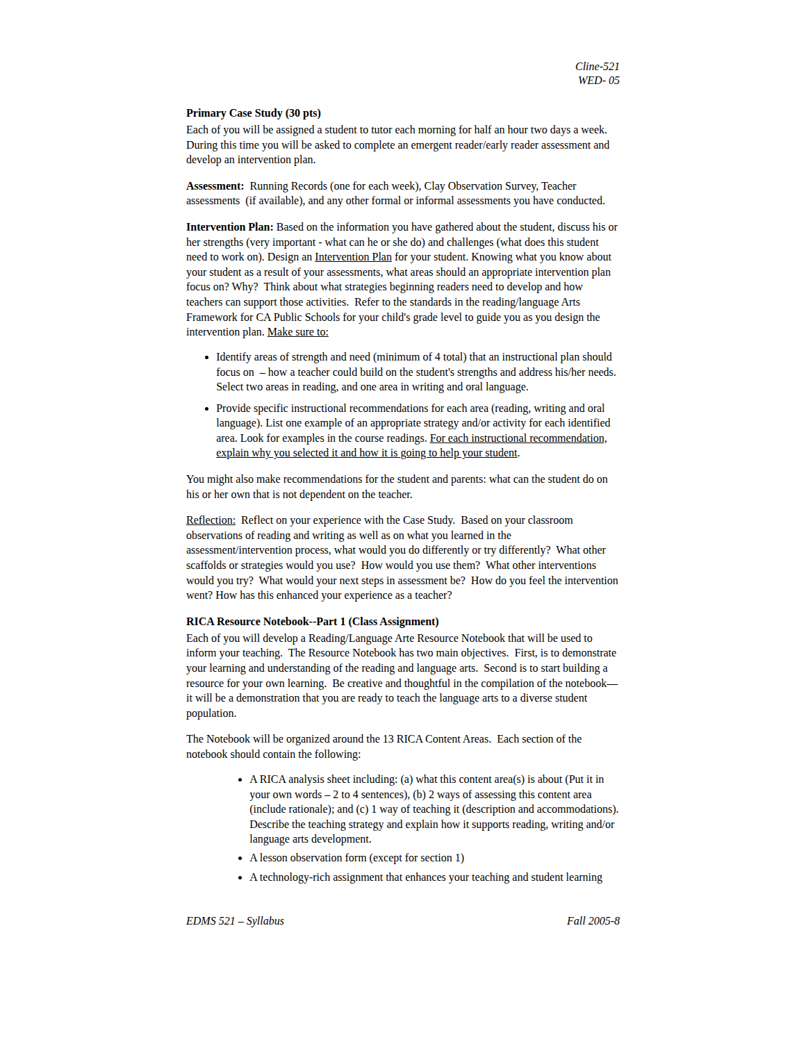Cline-521
WED- 05
Primary Case Study (30 pts)
Each of you will be assigned a student to tutor each morning for half an hour two days a week. During this time you will be asked to complete an emergent reader/early reader assessment and develop an intervention plan.
Assessment: Running Records (one for each week), Clay Observation Survey, Teacher assessments (if available), and any other formal or informal assessments you have conducted.
Intervention Plan: Based on the information you have gathered about the student, discuss his or her strengths (very important - what can he or she do) and challenges (what does this student need to work on). Design an Intervention Plan for your student. Knowing what you know about your student as a result of your assessments, what areas should an appropriate intervention plan focus on? Why? Think about what strategies beginning readers need to develop and how teachers can support those activities. Refer to the standards in the reading/language Arts Framework for CA Public Schools for your child's grade level to guide you as you design the intervention plan. Make sure to:
Identify areas of strength and need (minimum of 4 total) that an instructional plan should focus on – how a teacher could build on the student's strengths and address his/her needs. Select two areas in reading, and one area in writing and oral language.
Provide specific instructional recommendations for each area (reading, writing and oral language). List one example of an appropriate strategy and/or activity for each identified area. Look for examples in the course readings. For each instructional recommendation, explain why you selected it and how it is going to help your student.
You might also make recommendations for the student and parents: what can the student do on his or her own that is not dependent on the teacher.
Reflection: Reflect on your experience with the Case Study. Based on your classroom observations of reading and writing as well as on what you learned in the assessment/intervention process, what would you do differently or try differently? What other scaffolds or strategies would you use? How would you use them? What other interventions would you try? What would your next steps in assessment be? How do you feel the intervention went? How has this enhanced your experience as a teacher?
RICA Resource Notebook--Part 1 (Class Assignment)
Each of you will develop a Reading/Language Arte Resource Notebook that will be used to inform your teaching. The Resource Notebook has two main objectives. First, is to demonstrate your learning and understanding of the reading and language arts. Second is to start building a resource for your own learning. Be creative and thoughtful in the compilation of the notebook—it will be a demonstration that you are ready to teach the language arts to a diverse student population.
The Notebook will be organized around the 13 RICA Content Areas. Each section of the notebook should contain the following:
A RICA analysis sheet including: (a) what this content area(s) is about (Put it in your own words – 2 to 4 sentences), (b) 2 ways of assessing this content area (include rationale); and (c) 1 way of teaching it (description and accommodations). Describe the teaching strategy and explain how it supports reading, writing and/or language arts development.
A lesson observation form (except for section 1)
A technology-rich assignment that enhances your teaching and student learning
EDMS 521 – Syllabus Fall 2005-8